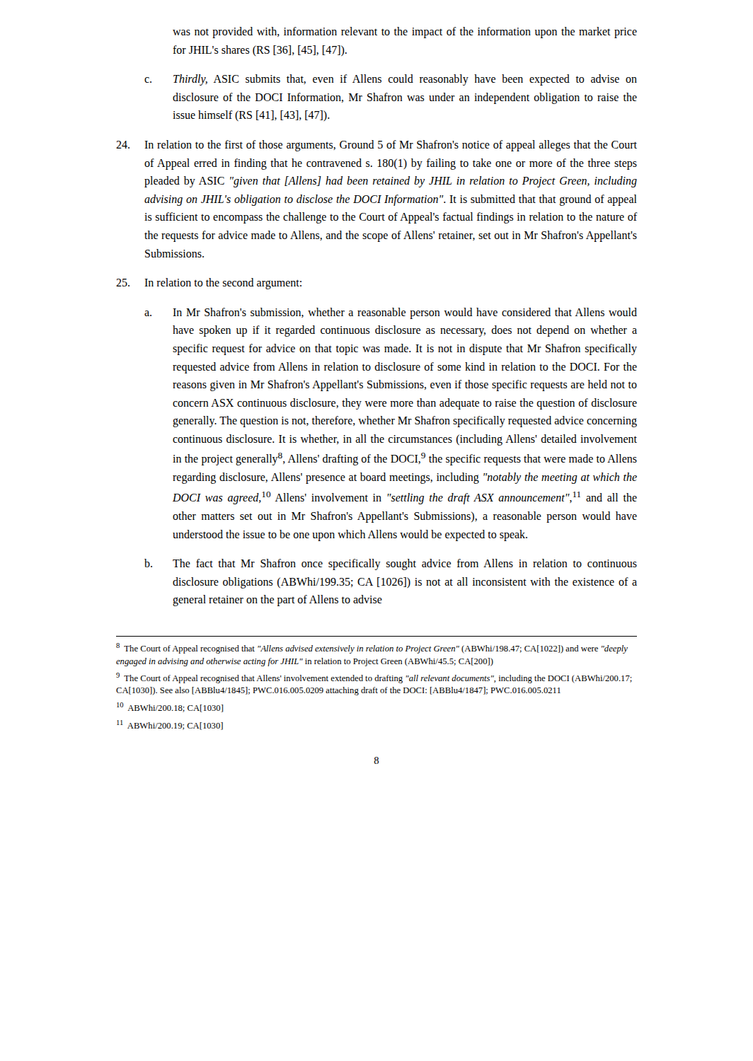was not provided with, information relevant to the impact of the information upon the market price for JHIL's shares (RS [36], [45], [47]).
c.
Thirdly, ASIC submits that, even if Allens could reasonably have been expected to advise on disclosure of the DOCI Information, Mr Shafron was under an independent obligation to raise the issue himself (RS [41], [43], [47]).
24.
In relation to the first of those arguments, Ground 5 of Mr Shafron's notice of appeal alleges that the Court of Appeal erred in finding that he contravened s. 180(1) by failing to take one or more of the three steps pleaded by ASIC "given that [Allens] had been retained by JHIL in relation to Project Green, including advising on JHIL's obligation to disclose the DOCI Information". It is submitted that that ground of appeal is sufficient to encompass the challenge to the Court of Appeal's factual findings in relation to the nature of the requests for advice made to Allens, and the scope of Allens' retainer, set out in Mr Shafron's Appellant's Submissions.
25.
In relation to the second argument:
a.
In Mr Shafron's submission, whether a reasonable person would have considered that Allens would have spoken up if it regarded continuous disclosure as necessary, does not depend on whether a specific request for advice on that topic was made. It is not in dispute that Mr Shafron specifically requested advice from Allens in relation to disclosure of some kind in relation to the DOCI. For the reasons given in Mr Shafron's Appellant's Submissions, even if those specific requests are held not to concern ASX continuous disclosure, they were more than adequate to raise the question of disclosure generally. The question is not, therefore, whether Mr Shafron specifically requested advice concerning continuous disclosure. It is whether, in all the circumstances (including Allens' detailed involvement in the project generally8, Allens' drafting of the DOCI,9 the specific requests that were made to Allens regarding disclosure, Allens' presence at board meetings, including "notably the meeting at which the DOCI was agreed,10 Allens' involvement in "settling the draft ASX announcement",11 and all the other matters set out in Mr Shafron's Appellant's Submissions), a reasonable person would have understood the issue to be one upon which Allens would be expected to speak.
b.
The fact that Mr Shafron once specifically sought advice from Allens in relation to continuous disclosure obligations (ABWhi/199.35; CA [1026]) is not at all inconsistent with the existence of a general retainer on the part of Allens to advise
8 The Court of Appeal recognised that "Allens advised extensively in relation to Project Green" (ABWhi/198.47; CA[1022]) and were "deeply engaged in advising and otherwise acting for JHIL" in relation to Project Green (ABWhi/45.5; CA[200])
9 The Court of Appeal recognised that Allens' involvement extended to drafting "all relevant documents", including the DOCI (ABWhi/200.17; CA[1030]). See also [ABBlu4/1845]; PWC.016.005.0209 attaching draft of the DOCI: [ABBlu4/1847]; PWC.016.005.0211
10 ABWhi/200.18; CA[1030]
11 ABWhi/200.19; CA[1030]
8